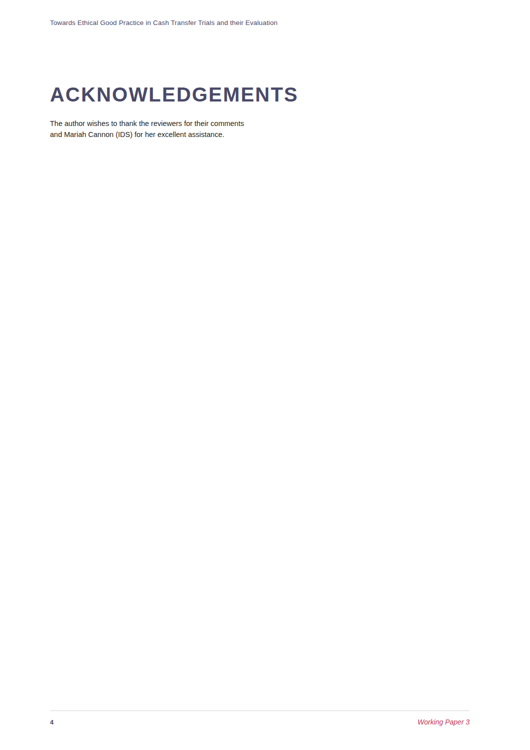Towards Ethical Good Practice in Cash Transfer Trials and their Evaluation
ACKNOWLEDGEMENTS
The author wishes to thank the reviewers for their comments and Mariah Cannon (IDS) for her excellent assistance.
4
Working Paper 3